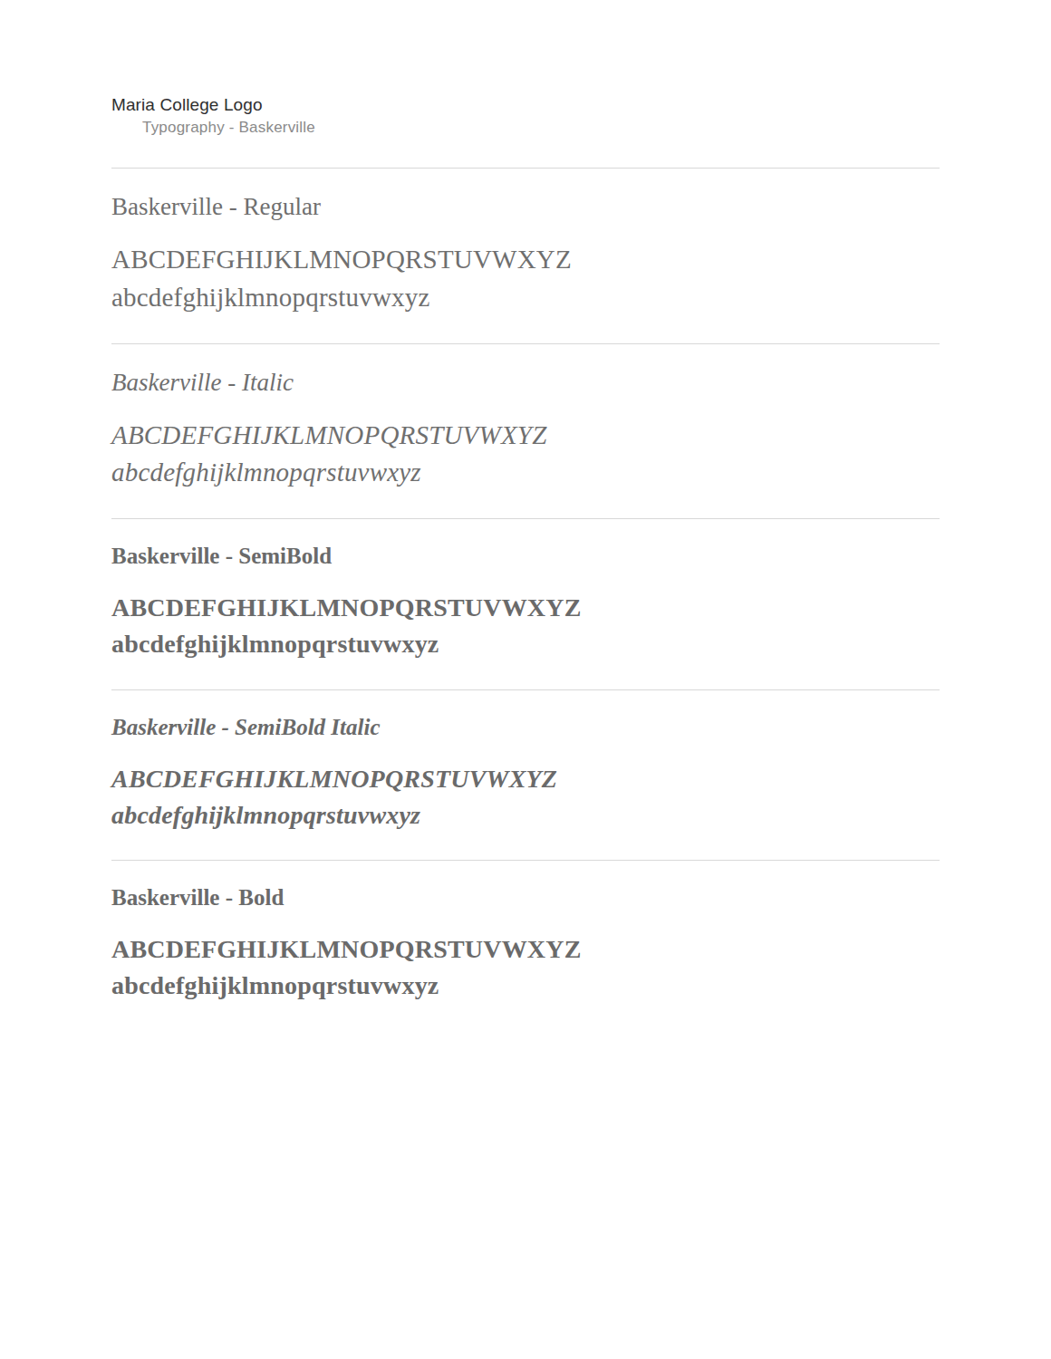Maria College Logo
Typography - Baskerville
Baskerville - Regular
ABCDEFGHIJKLMNOPQRSTUVWXYZ abcdefghijklmnopqrstuvwxyz
Baskerville - Italic
ABCDEFGHIJKLMNOPQRSTUVWXYZ abcdefghijklmnopqrstuvwxyz
Baskerville - SemiBold
ABCDEFGHIJKLMNOPQRSTUVWXYZ abcdefghijklmnopqrstuvwxyz
Baskerville - SemiBold Italic
ABCDEFGHIJKLMNOPQRSTUVWXYZ abcdefghijklmnopqrstuvwxyz
Baskerville - Bold
ABCDEFGHIJKLMNOPQRSTUVWXYZ abcdefghijklmnopqrstuvwxyz